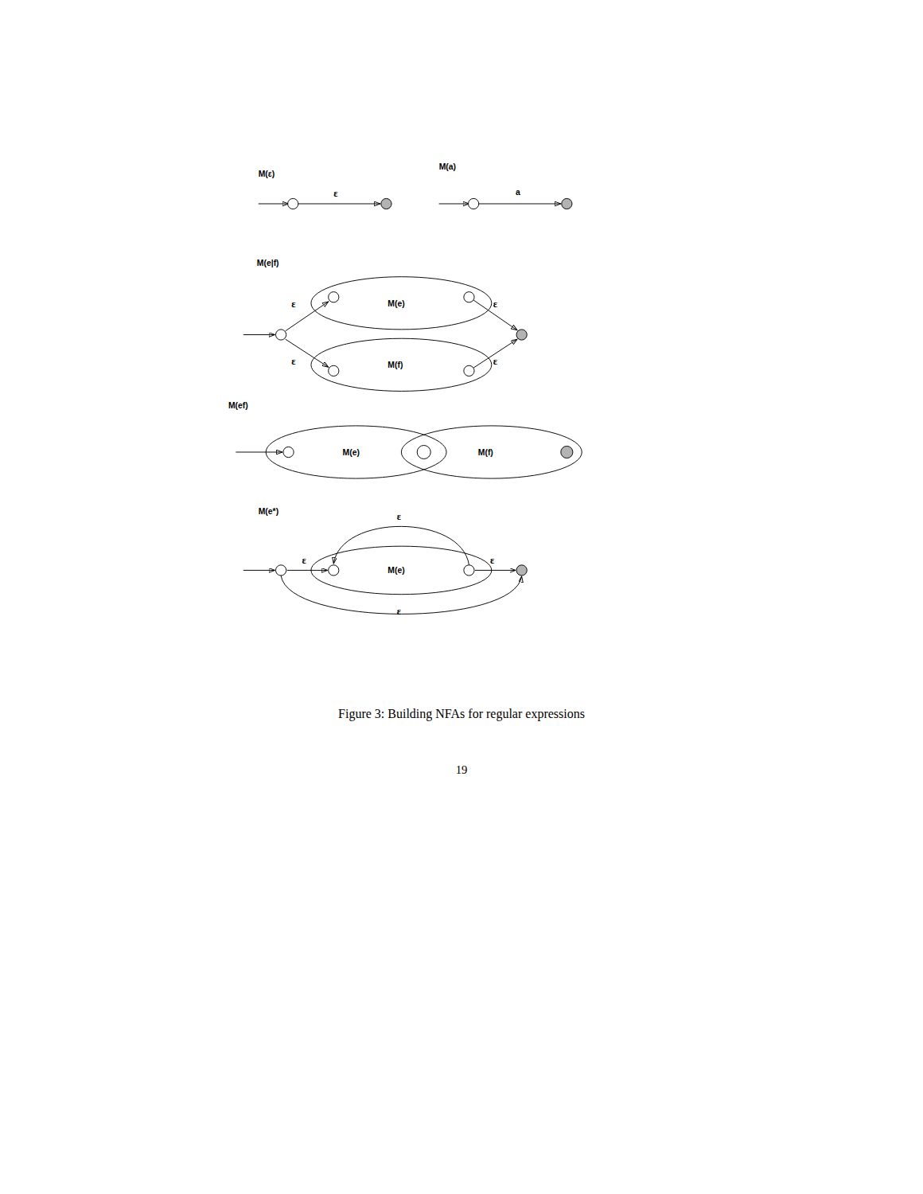M(ε) ε M(a) a M(e|f) M(e) M(f) ε ε ε ε M(ef) M(e) M(f) M(e*) M(e) ε ε ε ε
Figure 3: Building NFAs for regular expressions
19